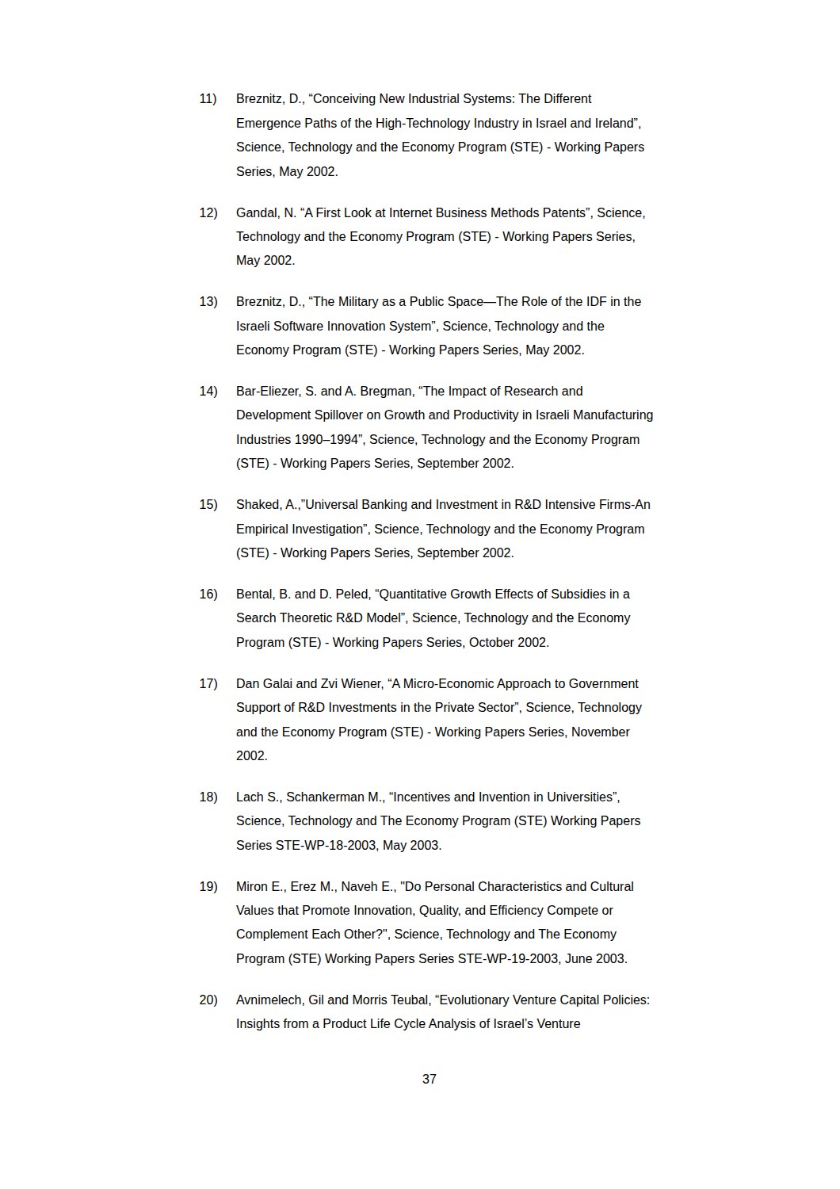Breznitz, D., “Conceiving New Industrial Systems: The Different Emergence Paths of the High-Technology Industry in Israel and Ireland”, Science, Technology and the Economy Program (STE) - Working Papers Series, May 2002.
Gandal, N. “A First Look at Internet Business Methods Patents”, Science, Technology and the Economy Program (STE) - Working Papers Series, May 2002.
Breznitz, D., “The Military as a Public Space—The Role of the IDF in the Israeli Software Innovation System”, Science, Technology and the Economy Program (STE) - Working Papers Series, May 2002.
Bar-Eliezer, S. and A. Bregman, “The Impact of Research and Development Spillover on Growth and Productivity in Israeli Manufacturing Industries 1990–1994”, Science, Technology and the Economy Program (STE) - Working Papers Series, September 2002.
Shaked, A.,”Universal Banking and Investment in R&D Intensive Firms-An Empirical Investigation”, Science, Technology and the Economy Program (STE) - Working Papers Series, September 2002.
Bental, B. and D. Peled, “Quantitative Growth Effects of Subsidies in a Search Theoretic R&D Model”, Science, Technology and the Economy Program (STE) - Working Papers Series, October 2002.
Dan Galai and Zvi Wiener, “A Micro-Economic Approach to Government Support of R&D Investments in the Private Sector”, Science, Technology and the Economy Program (STE) - Working Papers Series, November 2002.
Lach S., Schankerman M., “Incentives and Invention in Universities”, Science, Technology and The Economy Program (STE) Working Papers Series STE-WP-18-2003, May 2003.
Miron E., Erez M., Naveh E., "Do Personal Characteristics and Cultural Values that Promote Innovation, Quality, and Efficiency Compete or Complement Each Other?", Science, Technology and The Economy Program (STE) Working Papers Series STE-WP-19-2003, June 2003.
Avnimelech, Gil and Morris Teubal, “Evolutionary Venture Capital Policies: Insights from a Product Life Cycle Analysis of Israel’s Venture
37